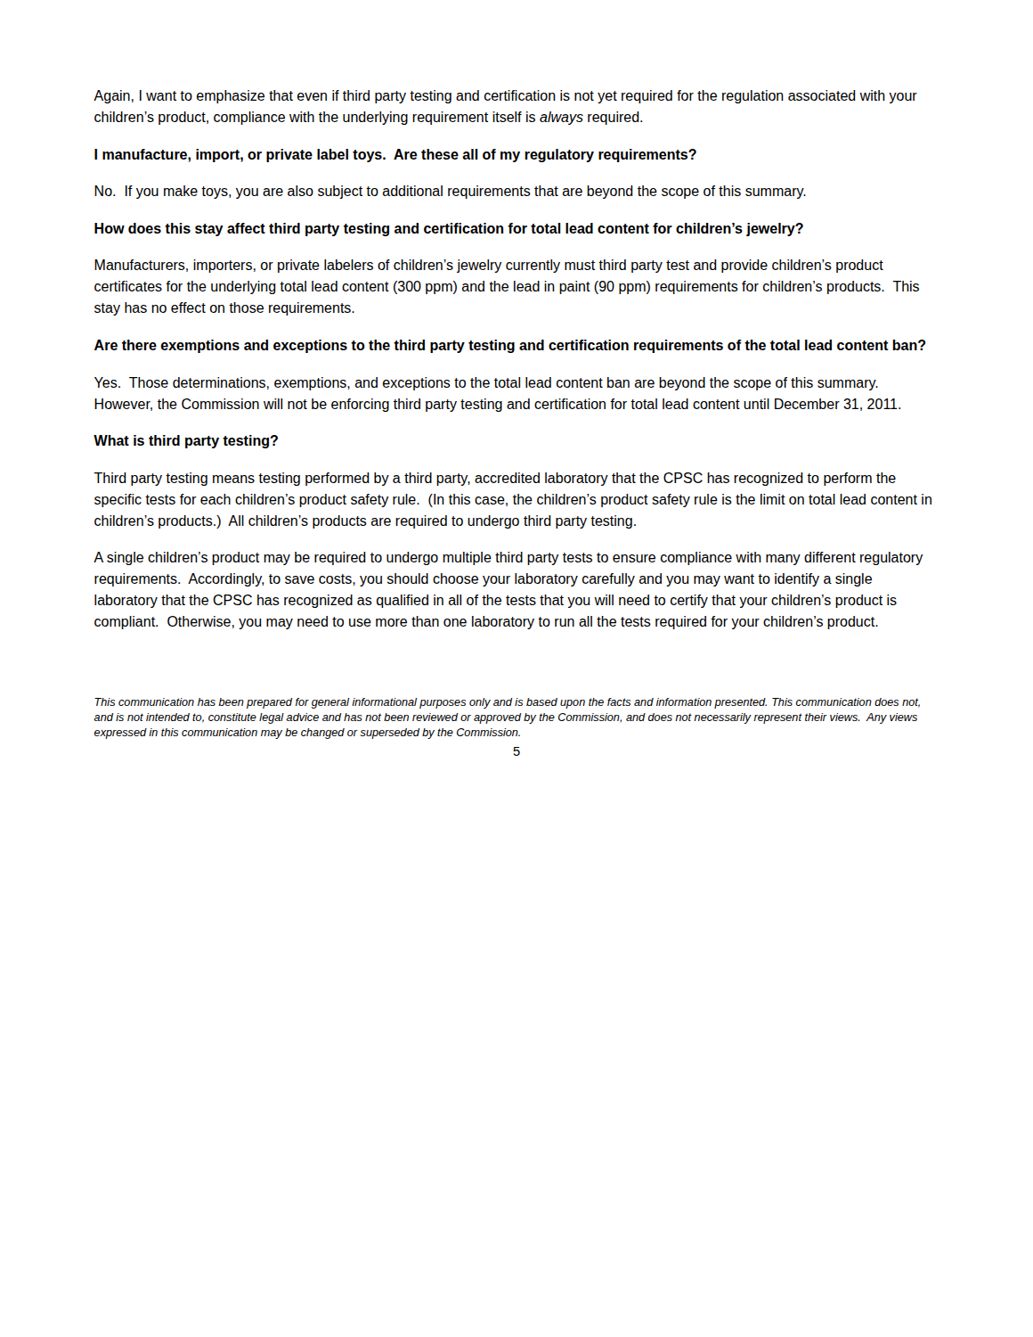Again, I want to emphasize that even if third party testing and certification is not yet required for the regulation associated with your children’s product, compliance with the underlying requirement itself is always required.
I manufacture, import, or private label toys. Are these all of my regulatory requirements?
No. If you make toys, you are also subject to additional requirements that are beyond the scope of this summary.
How does this stay affect third party testing and certification for total lead content for children’s jewelry?
Manufacturers, importers, or private labelers of children’s jewelry currently must third party test and provide children’s product certificates for the underlying total lead content (300 ppm) and the lead in paint (90 ppm) requirements for children’s products. This stay has no effect on those requirements.
Are there exemptions and exceptions to the third party testing and certification requirements of the total lead content ban?
Yes. Those determinations, exemptions, and exceptions to the total lead content ban are beyond the scope of this summary. However, the Commission will not be enforcing third party testing and certification for total lead content until December 31, 2011.
What is third party testing?
Third party testing means testing performed by a third party, accredited laboratory that the CPSC has recognized to perform the specific tests for each children’s product safety rule. (In this case, the children’s product safety rule is the limit on total lead content in children’s products.) All children’s products are required to undergo third party testing.
A single children’s product may be required to undergo multiple third party tests to ensure compliance with many different regulatory requirements. Accordingly, to save costs, you should choose your laboratory carefully and you may want to identify a single laboratory that the CPSC has recognized as qualified in all of the tests that you will need to certify that your children’s product is compliant. Otherwise, you may need to use more than one laboratory to run all the tests required for your children’s product.
This communication has been prepared for general informational purposes only and is based upon the facts and information presented. This communication does not, and is not intended to, constitute legal advice and has not been reviewed or approved by the Commission, and does not necessarily represent their views. Any views expressed in this communication may be changed or superseded by the Commission.
5